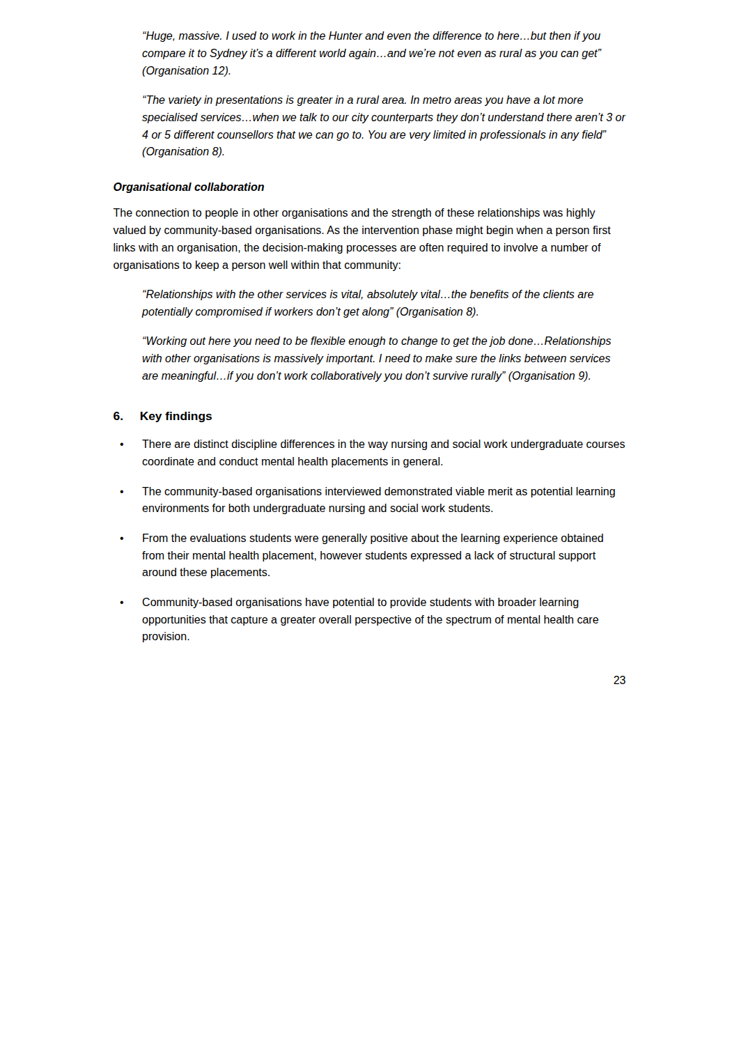“Huge, massive. I used to work in the Hunter and even the difference to here…but then if you compare it to Sydney it’s a different world again…and we’re not even as rural as you can get” (Organisation 12).
“The variety in presentations is greater in a rural area. In metro areas you have a lot more specialised services…when we talk to our city counterparts they don’t understand there aren’t 3 or 4 or 5 different counsellors that we can go to. You are very limited in professionals in any field” (Organisation 8).
Organisational collaboration
The connection to people in other organisations and the strength of these relationships was highly valued by community-based organisations. As the intervention phase might begin when a person first links with an organisation, the decision-making processes are often required to involve a number of organisations to keep a person well within that community:
“Relationships with the other services is vital, absolutely vital…the benefits of the clients are potentially compromised if workers don’t get along” (Organisation 8).
“Working out here you need to be flexible enough to change to get the job done…Relationships with other organisations is massively important. I need to make sure the links between services are meaningful…if you don’t work collaboratively you don’t survive rurally” (Organisation 9).
6. Key findings
There are distinct discipline differences in the way nursing and social work undergraduate courses coordinate and conduct mental health placements in general.
The community-based organisations interviewed demonstrated viable merit as potential learning environments for both undergraduate nursing and social work students.
From the evaluations students were generally positive about the learning experience obtained from their mental health placement, however students expressed a lack of structural support around these placements.
Community-based organisations have potential to provide students with broader learning opportunities that capture a greater overall perspective of the spectrum of mental health care provision.
23